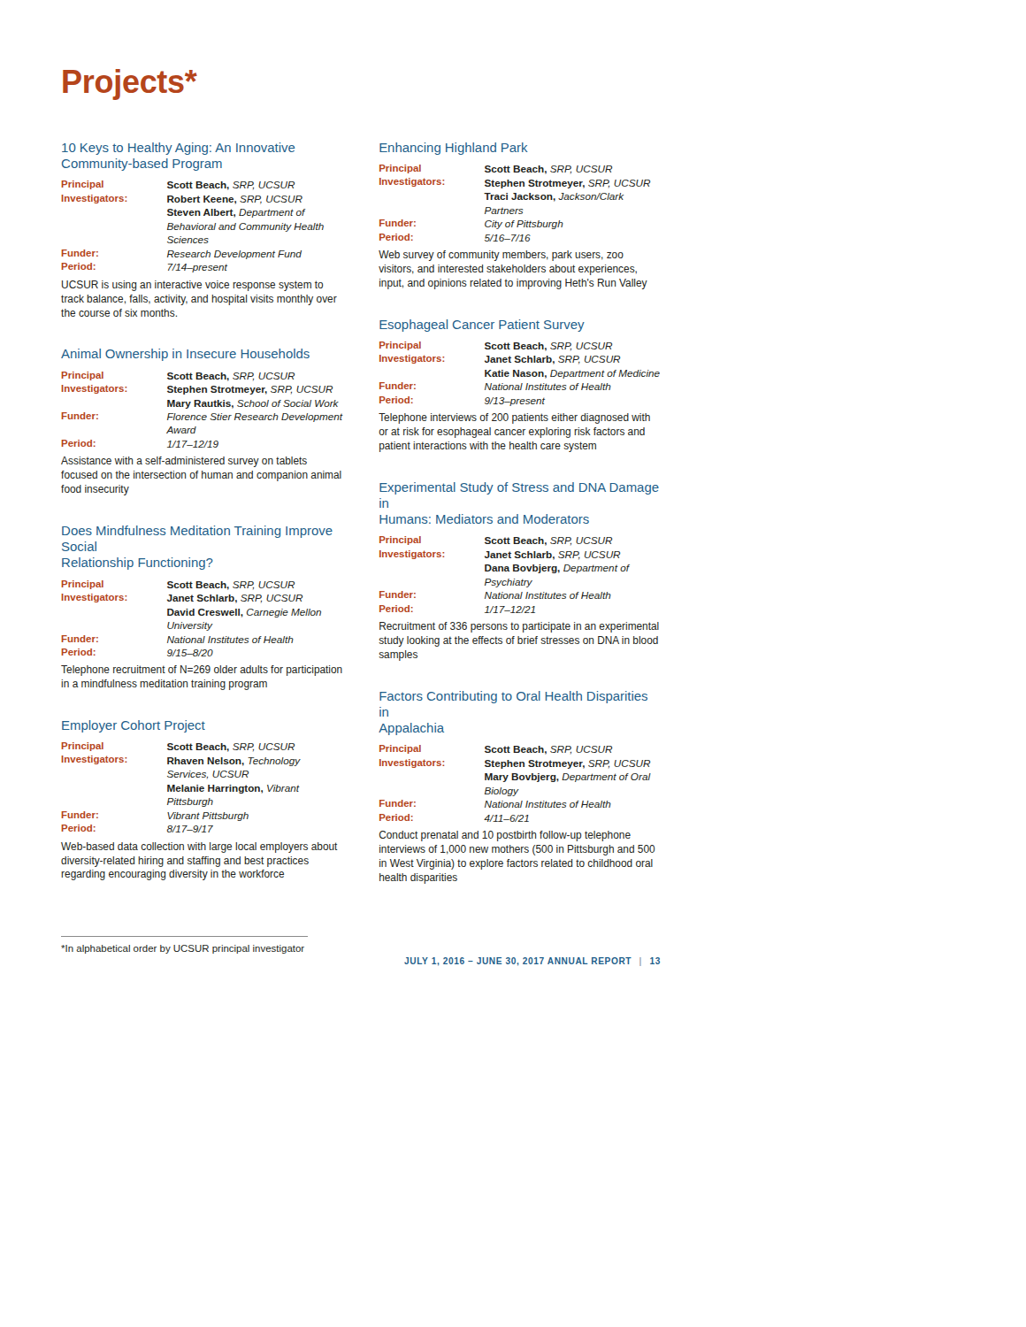Projects*
10 Keys to Healthy Aging: An Innovative
Community-based Program
Principal
Investigators:
Scott Beach, SRP, UCSUR
Robert Keene, SRP, UCSUR
Steven Albert, Department of Behavioral and Community Health Sciences
Funder:
Research Development Fund
Period:
7/14–present
UCSUR is using an interactive voice response system to track balance, falls, activity, and hospital visits monthly over the course of six months.
Animal Ownership in Insecure Households
Principal
Investigators:
Scott Beach, SRP, UCSUR
Stephen Strotmeyer, SRP, UCSUR
Mary Rautkis, School of Social Work
Funder:
Florence Stier Research Development Award
Period:
1/17–12/19
Assistance with a self-administered survey on tablets focused on the intersection of human and companion animal food insecurity
Does Mindfulness Meditation Training Improve Social
Relationship Functioning?
Principal
Investigators:
Scott Beach, SRP, UCSUR
Janet Schlarb, SRP, UCSUR
David Creswell, Carnegie Mellon University
Funder:
National Institutes of Health
Period:
9/15–8/20
Telephone recruitment of N=269 older adults for participation in a mindfulness meditation training program
Employer Cohort Project
Principal
Investigators:
Scott Beach, SRP, UCSUR
Rhaven Nelson, Technology Services, UCSUR
Melanie Harrington, Vibrant Pittsburgh
Funder:
Vibrant Pittsburgh
Period:
8/17–9/17
Web-based data collection with large local employers about diversity-related hiring and staffing and best practices regarding encouraging diversity in the workforce
Enhancing Highland Park
Principal
Investigators:
Scott Beach, SRP, UCSUR
Stephen Strotmeyer, SRP, UCSUR
Traci Jackson, Jackson/Clark Partners
Funder:
City of Pittsburgh
Period:
5/16–7/16
Web survey of community members, park users, zoo visitors, and interested stakeholders about experiences, input, and opinions related to improving Heth's Run Valley
Esophageal Cancer Patient Survey
Principal
Investigators:
Scott Beach, SRP, UCSUR
Janet Schlarb, SRP, UCSUR
Katie Nason, Department of Medicine
Funder:
National Institutes of Health
Period:
9/13–present
Telephone interviews of 200 patients either diagnosed with or at risk for esophageal cancer exploring risk factors and patient interactions with the health care system
Experimental Study of Stress and DNA Damage in
Humans: Mediators and Moderators
Principal
Investigators:
Scott Beach, SRP, UCSUR
Janet Schlarb, SRP, UCSUR
Dana Bovbjerg, Department of Psychiatry
Funder:
National Institutes of Health
Period:
1/17–12/21
Recruitment of 336 persons to participate in an experimental study looking at the effects of brief stresses on DNA in blood samples
Factors Contributing to Oral Health Disparities in
Appalachia
Principal
Investigators:
Scott Beach, SRP, UCSUR
Stephen Strotmeyer, SRP, UCSUR
Mary Bovbjerg, Department of Oral Biology
Funder:
National Institutes of Health
Period:
4/11–6/21
Conduct prenatal and 10 postbirth follow-up telephone interviews of 1,000 new mothers (500 in Pittsburgh and 500 in West Virginia) to explore factors related to childhood oral health disparities
*In alphabetical order by UCSUR principal investigator
JULY 1, 2016 – JUNE 30, 2017 ANNUAL REPORT | 13